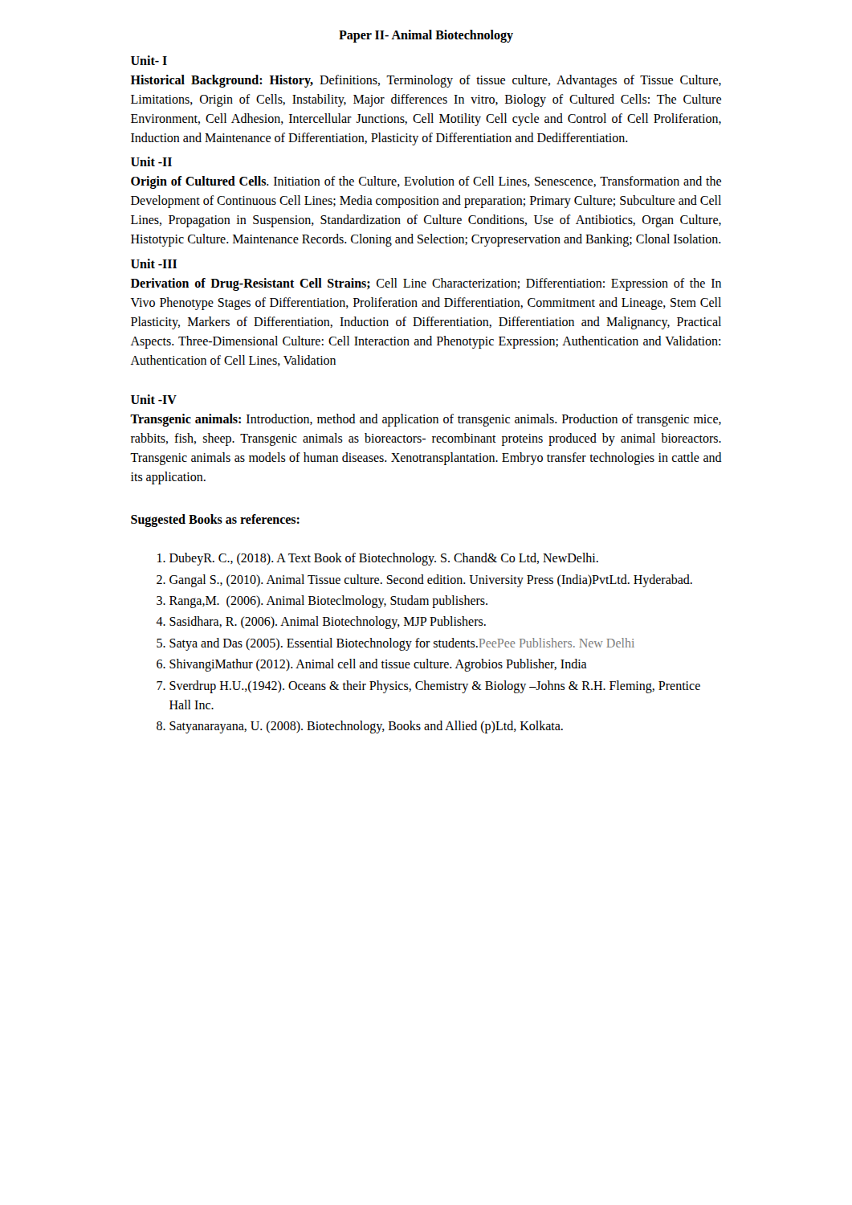Paper II- Animal Biotechnology
Unit- I
Historical Background: History, Definitions, Terminology of tissue culture, Advantages of Tissue Culture, Limitations, Origin of Cells, Instability, Major differences In vitro, Biology of Cultured Cells: The Culture Environment, Cell Adhesion, Intercellular Junctions, Cell Motility Cell cycle and Control of Cell Proliferation, Induction and Maintenance of Differentiation, Plasticity of Differentiation and Dedifferentiation.
Unit -II
Origin of Cultured Cells. Initiation of the Culture, Evolution of Cell Lines, Senescence, Transformation and the Development of Continuous Cell Lines; Media composition and preparation; Primary Culture; Subculture and Cell Lines, Propagation in Suspension, Standardization of Culture Conditions, Use of Antibiotics, Organ Culture, Histotypic Culture. Maintenance Records. Cloning and Selection; Cryopreservation and Banking; Clonal Isolation.
Unit -III
Derivation of Drug-Resistant Cell Strains; Cell Line Characterization; Differentiation: Expression of the In Vivo Phenotype Stages of Differentiation, Proliferation and Differentiation, Commitment and Lineage, Stem Cell Plasticity, Markers of Differentiation, Induction of Differentiation, Differentiation and Malignancy, Practical Aspects. Three-Dimensional Culture: Cell Interaction and Phenotypic Expression; Authentication and Validation: Authentication of Cell Lines, Validation
Unit -IV
Transgenic animals: Introduction, method and application of transgenic animals. Production of transgenic mice, rabbits, fish, sheep. Transgenic animals as bioreactors- recombinant proteins produced by animal bioreactors. Transgenic animals as models of human diseases. Xenotransplantation. Embryo transfer technologies in cattle and its application.
Suggested Books as references:
DubeyR. C., (2018). A Text Book of Biotechnology. S. Chand& Co Ltd, NewDelhi.
Gangal S., (2010). Animal Tissue culture. Second edition. University Press (India)PvtLtd. Hyderabad.
Ranga,M. (2006). Animal Bioteclmology, Studam publishers.
Sasidhara, R. (2006). Animal Biotechnology, MJP Publishers.
Satya and Das (2005). Essential Biotechnology for students.PeePee Publishers. New Delhi
ShivangiMathur (2012). Animal cell and tissue culture. Agrobios Publisher, India
Sverdrup H.U.,(1942). Oceans & their Physics, Chemistry & Biology –Johns & R.H. Fleming, Prentice Hall Inc.
Satyanarayana, U. (2008). Biotechnology, Books and Allied (p)Ltd, Kolkata.